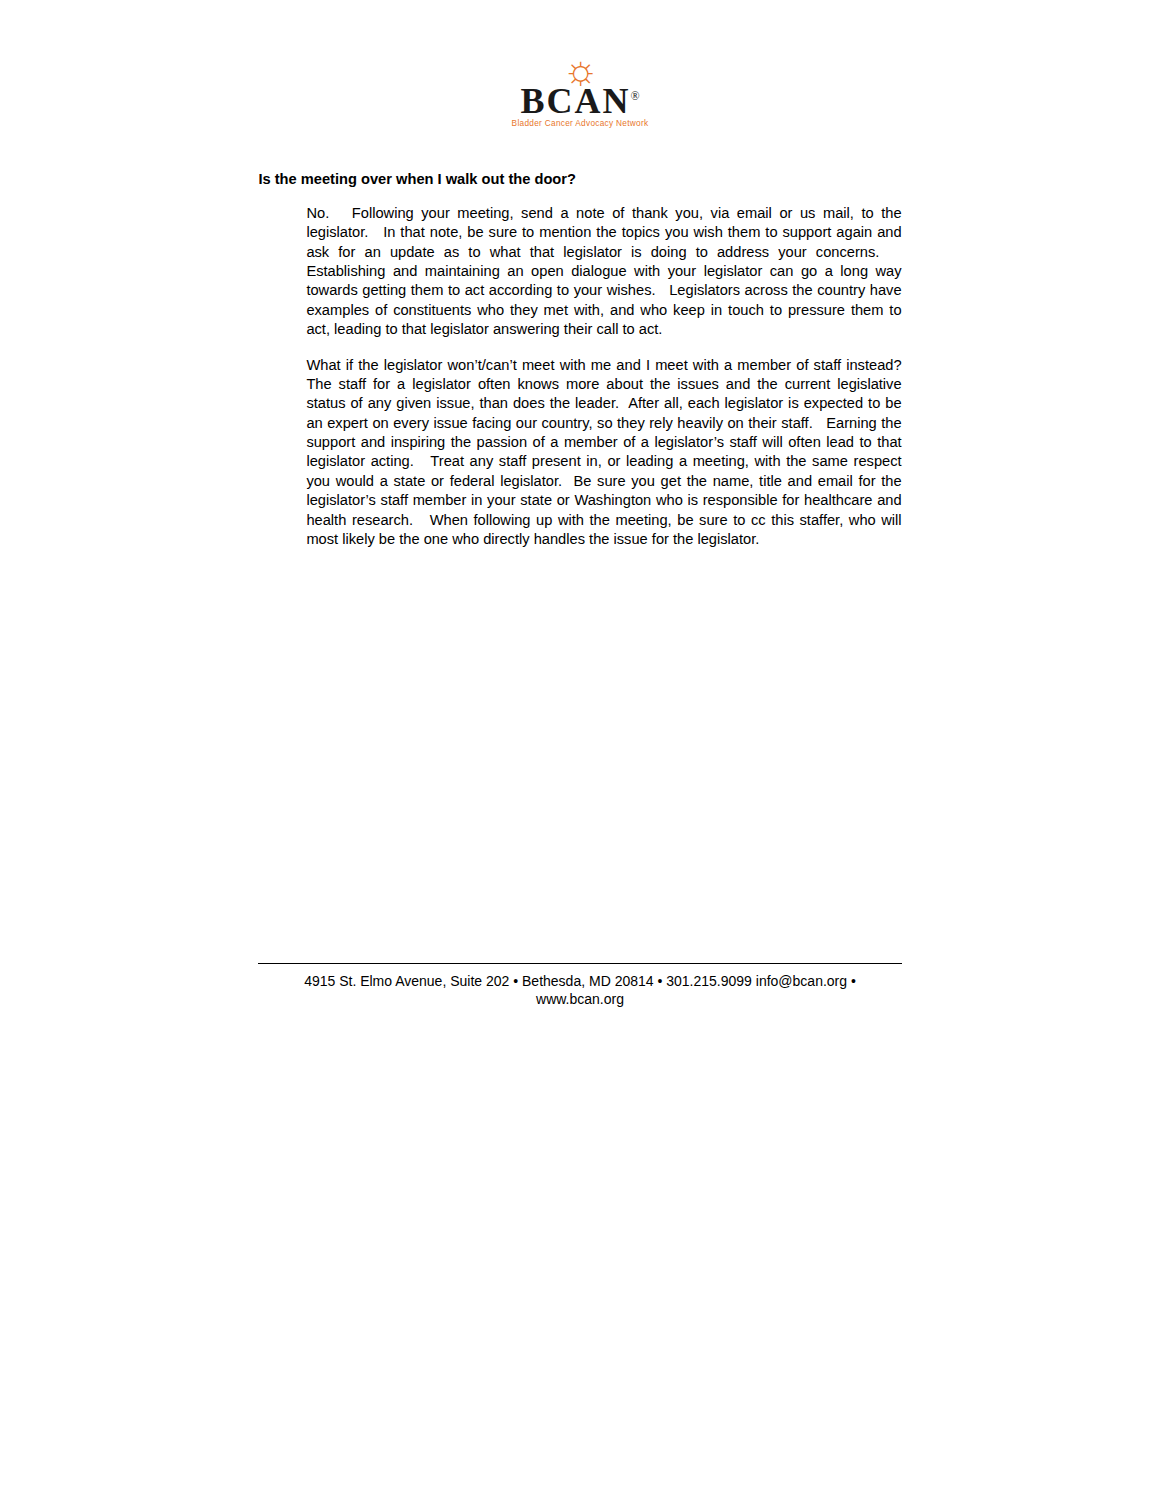☼
BCAN®
Bladder Cancer Advocacy Network
Is the meeting over when I walk out the door?
No. Following your meeting, send a note of thank you, via email or us mail, to the legislator. In that note, be sure to mention the topics you wish them to support again and ask for an update as to what that legislator is doing to address your concerns. Establishing and maintaining an open dialogue with your legislator can go a long way towards getting them to act according to your wishes. Legislators across the country have examples of constituents who they met with, and who keep in touch to pressure them to act, leading to that legislator answering their call to act.
What if the legislator won’t/can’t meet with me and I meet with a member of staff instead? The staff for a legislator often knows more about the issues and the current legislative status of any given issue, than does the leader. After all, each legislator is expected to be an expert on every issue facing our country, so they rely heavily on their staff. Earning the support and inspiring the passion of a member of a legislator’s staff will often lead to that legislator acting. Treat any staff present in, or leading a meeting, with the same respect you would a state or federal legislator. Be sure you get the name, title and email for the legislator’s staff member in your state or Washington who is responsible for healthcare and health research. When following up with the meeting, be sure to cc this staffer, who will most likely be the one who directly handles the issue for the legislator.
4915 St. Elmo Avenue, Suite 202 • Bethesda, MD 20814 • 301.215.9099 info@bcan.org • www.bcan.org